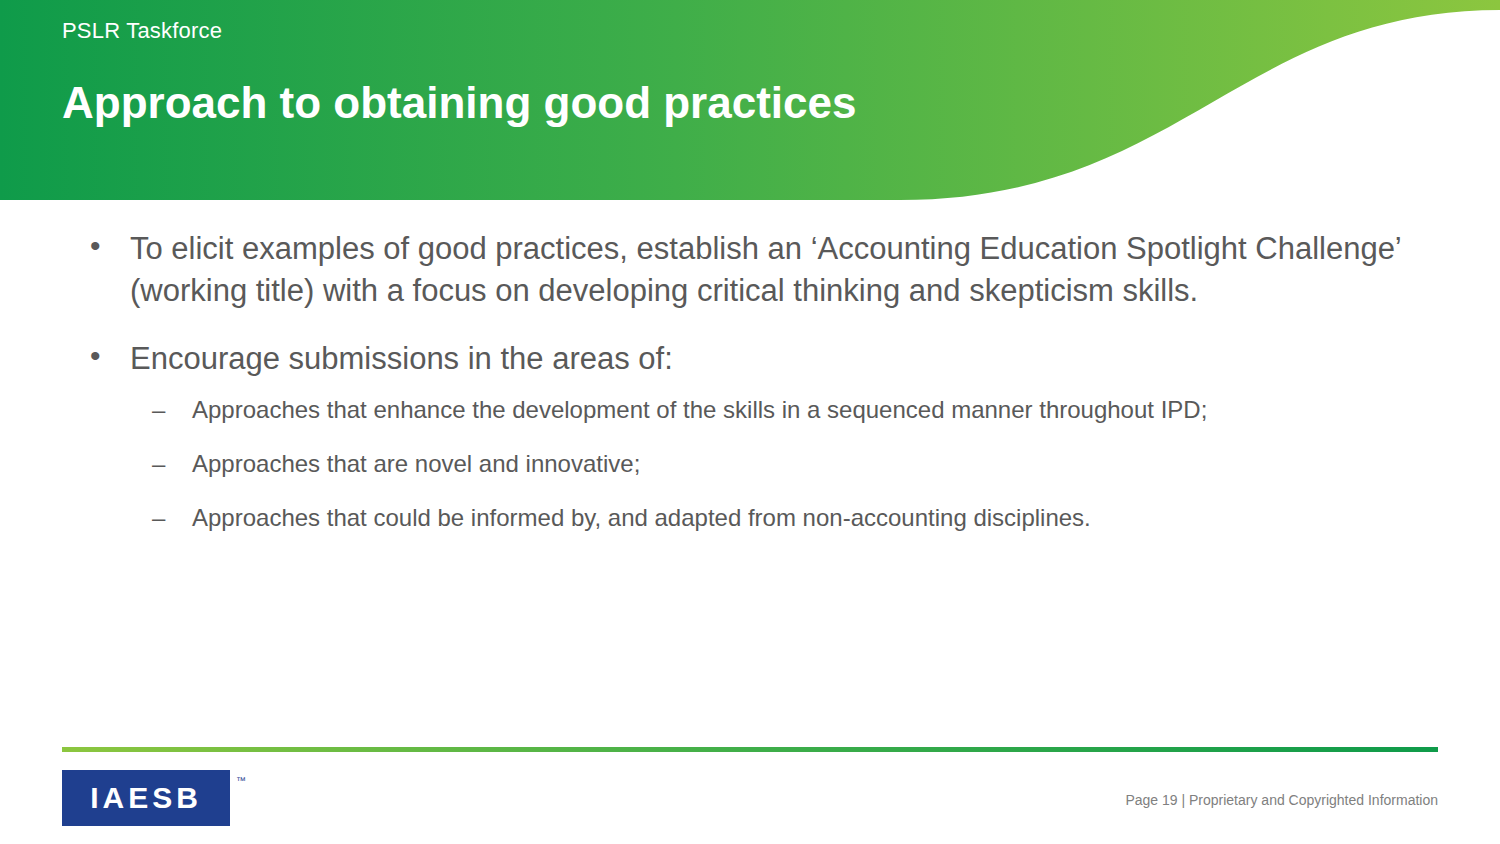PSLR Taskforce
Approach to obtaining good practices
To elicit examples of good practices, establish an ‘Accounting Education Spotlight Challenge’ (working title) with a focus on developing critical thinking and skepticism skills.
Encourage submissions in the areas of:
Approaches that enhance the development of the skills in a sequenced manner throughout IPD;
Approaches that are novel and innovative;
Approaches that could be informed by, and adapted from non-accounting disciplines.
IAESB
™
Page 19 | Proprietary and Copyrighted Information